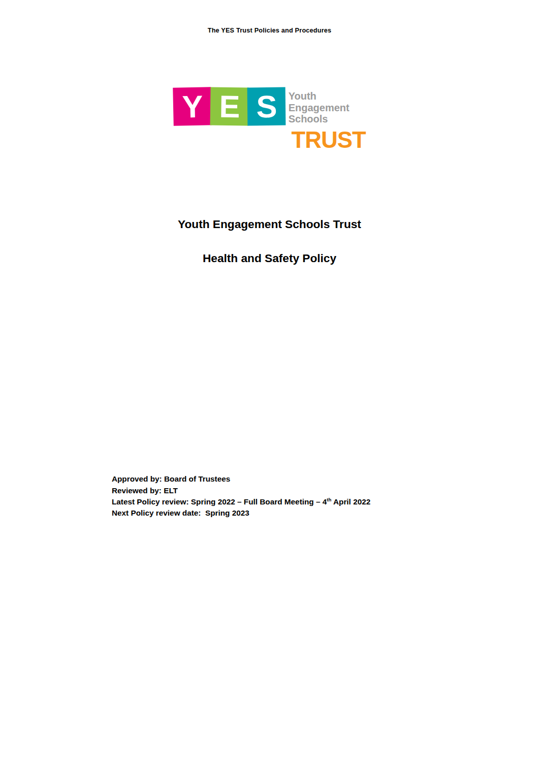The YES Trust Policies and Procedures
YES
Youth
Engagement
Schools
TRUST
Youth Engagement Schools Trust
Health and Safety Policy
Approved by: Board of Trustees
Reviewed by: ELT
Latest Policy review: Spring 2022 – Full Board Meeting – 4th April 2022
Next Policy review date: Spring 2023